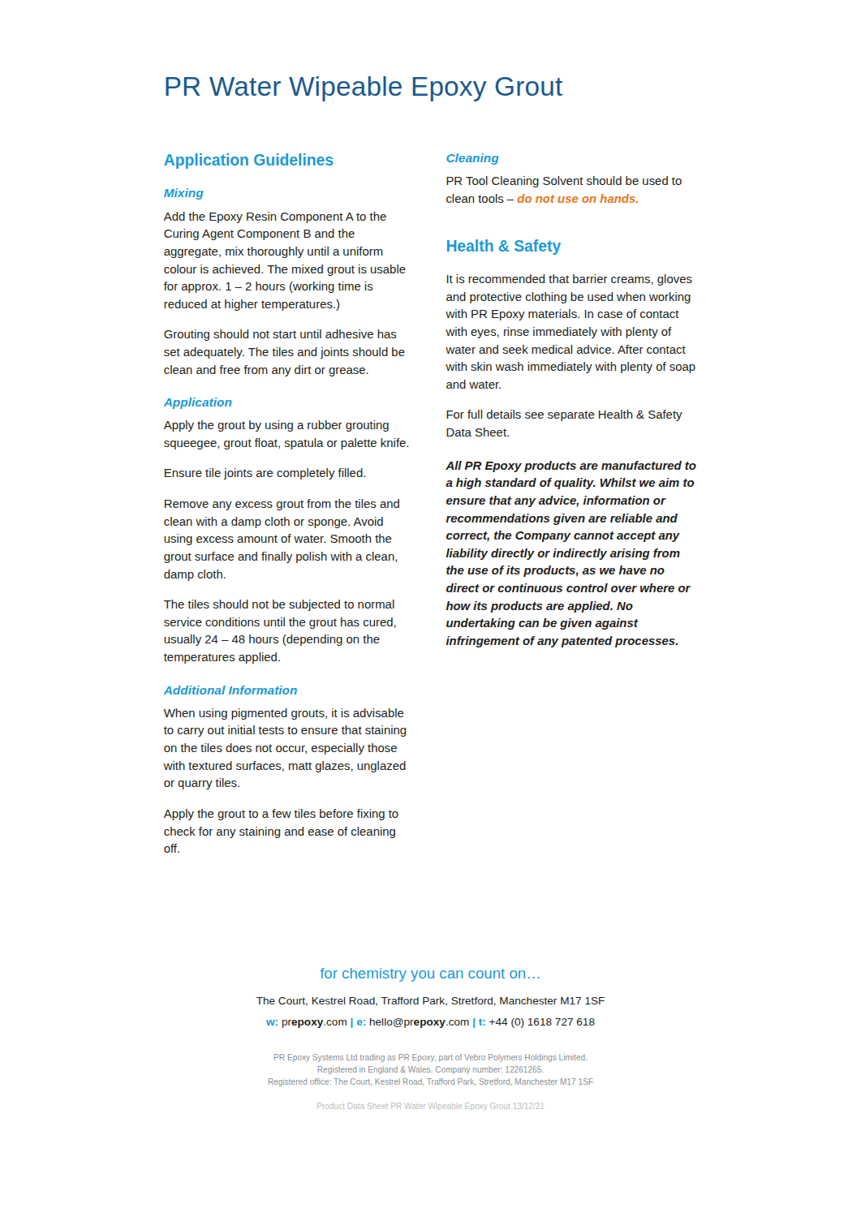PR Water Wipeable Epoxy Grout
Application Guidelines
Mixing
Add the Epoxy Resin Component A to the Curing Agent Component B and the aggregate, mix thoroughly until a uniform colour is achieved. The mixed grout is usable for approx. 1 – 2 hours (working time is reduced at higher temperatures.)
Grouting should not start until adhesive has set adequately. The tiles and joints should be clean and free from any dirt or grease.
Application
Apply the grout by using a rubber grouting squeegee, grout float, spatula or palette knife.
Ensure tile joints are completely filled.
Remove any excess grout from the tiles and clean with a damp cloth or sponge. Avoid using excess amount of water. Smooth the grout surface and finally polish with a clean, damp cloth.
The tiles should not be subjected to normal service conditions until the grout has cured, usually 24 – 48 hours (depending on the temperatures applied.
Additional Information
When using pigmented grouts, it is advisable to carry out initial tests to ensure that staining on the tiles does not occur, especially those with textured surfaces, matt glazes, unglazed or quarry tiles.
Apply the grout to a few tiles before fixing to check for any staining and ease of cleaning off.
Cleaning
PR Tool Cleaning Solvent should be used to clean tools – do not use on hands.
Health & Safety
It is recommended that barrier creams, gloves and protective clothing be used when working with PR Epoxy materials. In case of contact with eyes, rinse immediately with plenty of water and seek medical advice. After contact with skin wash immediately with plenty of soap and water.
For full details see separate Health & Safety Data Sheet.
All PR Epoxy products are manufactured to a high standard of quality. Whilst we aim to ensure that any advice, information or recommendations given are reliable and correct, the Company cannot accept any liability directly or indirectly arising from the use of its products, as we have no direct or continuous control over where or how its products are applied. No undertaking can be given against infringement of any patented processes.
for chemistry you can count on…
The Court, Kestrel Road, Trafford Park, Stretford, Manchester M17 1SF
w: prepoxy.com | e: hello@prepoxy.com | t: +44 (0) 1618 727 618
PR Epoxy Systems Ltd trading as PR Epoxy, part of Vebro Polymers Holdings Limited.
Registered in England & Wales. Company number: 12261265.
Registered office: The Court, Kestrel Road, Trafford Park, Stretford, Manchester M17 1SF
Product Data Sheet PR Water Wipeable Epoxy Grout 13/12/21